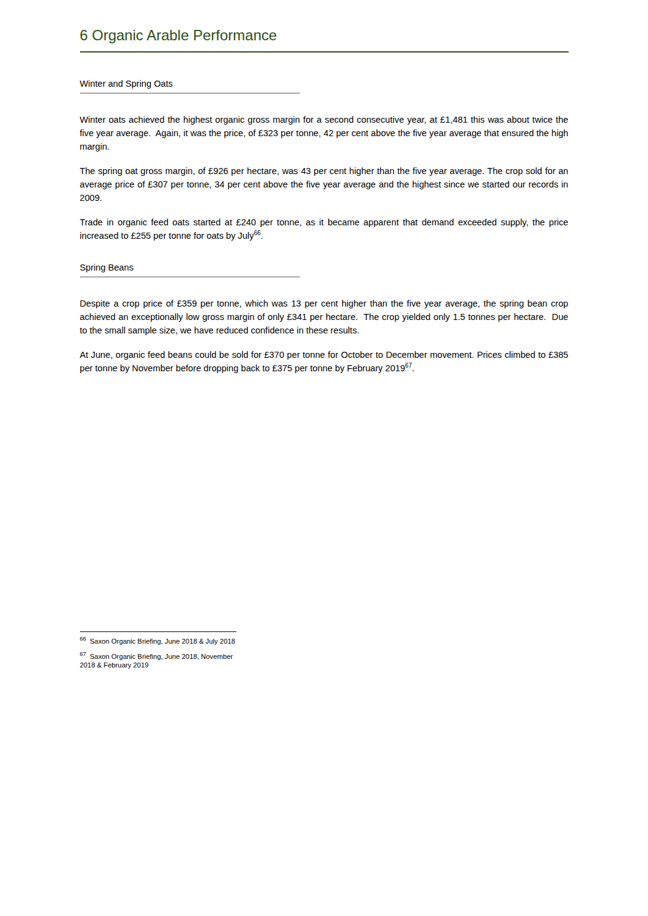6 Organic Arable Performance
Winter and Spring Oats
Winter oats achieved the highest organic gross margin for a second consecutive year, at £1,481 this was about twice the five year average. Again, it was the price, of £323 per tonne, 42 per cent above the five year average that ensured the high margin.
The spring oat gross margin, of £926 per hectare, was 43 per cent higher than the five year average. The crop sold for an average price of £307 per tonne, 34 per cent above the five year average and the highest since we started our records in 2009.
Trade in organic feed oats started at £240 per tonne, as it became apparent that demand exceeded supply, the price increased to £255 per tonne for oats by July66.
Spring Beans
Despite a crop price of £359 per tonne, which was 13 per cent higher than the five year average, the spring bean crop achieved an exceptionally low gross margin of only £341 per hectare. The crop yielded only 1.5 tonnes per hectare. Due to the small sample size, we have reduced confidence in these results.
At June, organic feed beans could be sold for £370 per tonne for October to December movement. Prices climbed to £385 per tonne by November before dropping back to £375 per tonne by February 201967.
66 Saxon Organic Briefing, June 2018 & July 2018
67 Saxon Organic Briefing, June 2018, November 2018 & February 2019